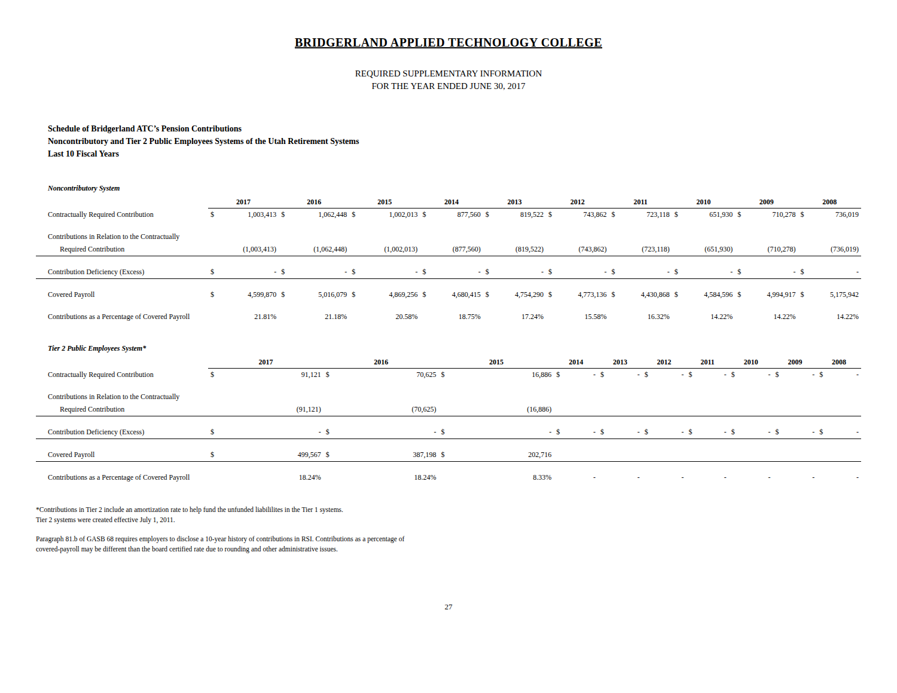BRIDGERLAND APPLIED TECHNOLOGY COLLEGE
REQUIRED SUPPLEMENTARY INFORMATION
FOR THE YEAR ENDED JUNE 30, 2017
Schedule of Bridgerland ATC’s Pension Contributions
Noncontributory and Tier 2 Public Employees Systems of the Utah Retirement Systems
Last 10 Fiscal Years
Noncontributory System
| | 2017 | 2016 | 2015 | 2014 | 2013 | 2012 | 2011 | 2010 | 2009 | 2008 |
| --- | --- | --- | --- | --- | --- | --- | --- | --- | --- | --- |
| Contractually Required Contribution | $ | 1,003,413 | $ | 1,062,448 | $ | 1,002,013 | $ | 877,560 | $ | 819,522 | $ | 743,862 | $ | 723,118 | $ | 651,930 | $ | 710,278 | $ | 736,019 |
| Contributions in Relation to the Contractually | |
| Required Contribution | | (1,003,413) | | (1,062,448) | | (1,002,013) | | (877,560) | | (819,522) | | (743,862) | | (723,118) | | (651,930) | | (710,278) | | (736,019) |
| Contribution Deficiency (Excess) | $ | - | $ | - | $ | - | $ | - | $ | - | $ | - | $ | - | $ | - | $ | - | $ | - |
| Covered Payroll | $ | 4,599,870 | $ | 5,016,079 | $ | 4,869,256 | $ | 4,680,415 | $ | 4,754,290 | $ | 4,773,136 | $ | 4,430,868 | $ | 4,584,596 | $ | 4,994,917 | $ | 5,175,942 |
| Contributions as a Percentage of Covered Payroll | | 21.81% | | 21.18% | | 20.58% | | 18.75% | | 17.24% | | 15.58% | | 16.32% | | 14.22% | | 14.22% | | 14.22% |
Tier 2 Public Employees System*
| | 2017 | 2016 | 2015 | 2014 | 2013 | 2012 | 2011 | 2010 | 2009 | 2008 |
| --- | --- | --- | --- | --- | --- | --- | --- | --- | --- | --- |
| Contractually Required Contribution | $ | 91,121 | $ | 70,625 | $ | 16,886 | $ | - | $ | - | $ | - | $ | - | $ | - | $ | - | $ | - |
| Contributions in Relation to the Contractually | |
| Required Contribution | | (91,121) | | (70,625) | | (16,886) | | | | | | | | | | | | | | |
| Contribution Deficiency (Excess) | $ | - | $ | - | $ | - | $ | - | $ | - | $ | - | $ | - | $ | - | $ | - | $ | - |
| Covered Payroll | $ | 499,567 | $ | 387,198 | $ | 202,716 | | | | | | | | | | | | | | |
| Contributions as a Percentage of Covered Payroll | | 18.24% | | 18.24% | | 8.33% | | - | | - | | - | | - | | - | | - | | - |
*Contributions in Tier 2 include an amortization rate to help fund the unfunded liabililites in the Tier 1 systems.
Tier 2 systems were created effective July 1, 2011.
Paragraph 81.b of GASB 68 requires employers to disclose a 10-year history of contributions in RSI. Contributions as a percentage of
covered-payroll may be different than the board certified rate due to rounding and other administrative issues.
27